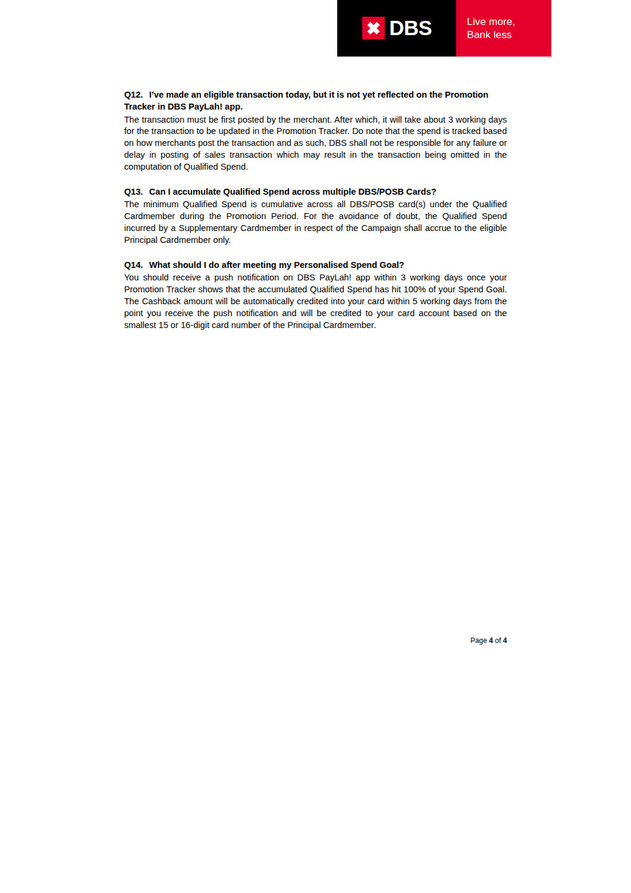✖
DBS
Live more, Bank less
Q12. I’ve made an eligible transaction today, but it is not yet reflected on the Promotion Tracker in DBS PayLah! app.
The transaction must be first posted by the merchant. After which, it will take about 3 working days for the transaction to be updated in the Promotion Tracker. Do note that the spend is tracked based on how merchants post the transaction and as such, DBS shall not be responsible for any failure or delay in posting of sales transaction which may result in the transaction being omitted in the computation of Qualified Spend.
Q13. Can I accumulate Qualified Spend across multiple DBS/POSB Cards?
The minimum Qualified Spend is cumulative across all DBS/POSB card(s) under the Qualified Cardmember during the Promotion Period. For the avoidance of doubt, the Qualified Spend incurred by a Supplementary Cardmember in respect of the Campaign shall accrue to the eligible Principal Cardmember only.
Q14. What should I do after meeting my Personalised Spend Goal?
You should receive a push notification on DBS PayLah! app within 3 working days once your Promotion Tracker shows that the accumulated Qualified Spend has hit 100% of your Spend Goal. The Cashback amount will be automatically credited into your card within 5 working days from the point you receive the push notification and will be credited to your card account based on the smallest 15 or 16-digit card number of the Principal Cardmember.
Page 4 of 4